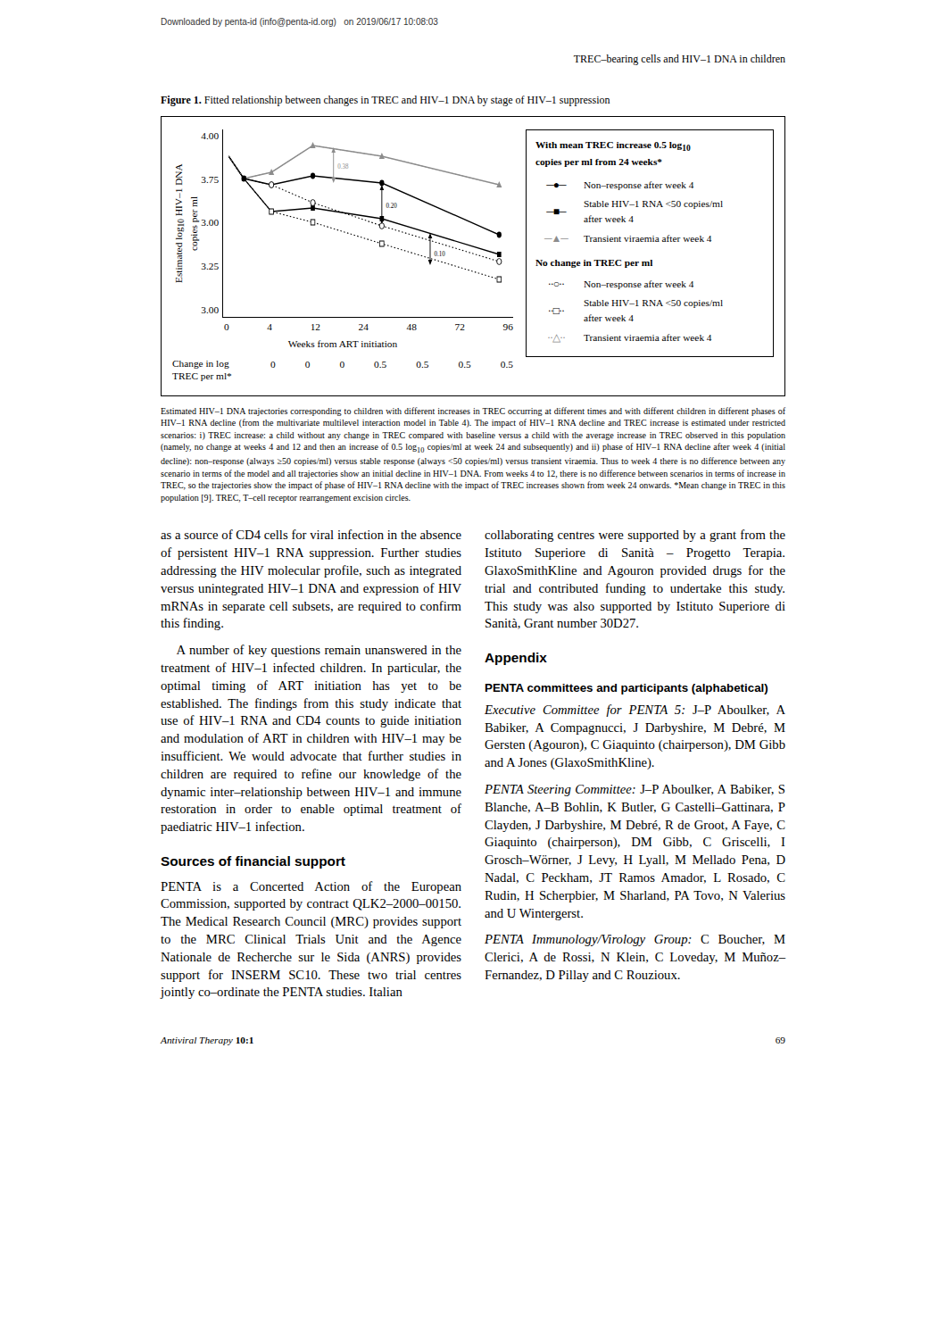Downloaded by penta-id (info@penta-id.org) on 2019/06/17 10:08:03
TREC–bearing cells and HIV–1 DNA in children
Figure 1. Fitted relationship between changes in TREC and HIV–1 DNA by stage of HIV–1 suppression
Estimated log10 HIV–1 DNA
copies per ml
4.00
3.75
3.00
3.25
3.00
0.38 0.20 0.10
041224487296
Weeks from ART initiation
Change in log
TREC per ml*
0000.50.50.50.5
With mean TREC increase 0.5 log10
copies per ml from 24 weeks*
─●─ Non–response after week 4
─■─ Stable HIV–1 RNA <50 copies/ml
after week 4
─▲─ Transient viraemia after week 4
No change in TREC per ml
··○·· Non–response after week 4
··□·· Stable HIV–1 RNA <50 copies/ml
after week 4
··△·· Transient viraemia after week 4
Estimated HIV–1 DNA trajectories corresponding to children with different increases in TREC occurring at different times and with different children in different phases of HIV–1 RNA decline (from the multivariate multilevel interaction model in Table 4). The impact of HIV–1 RNA decline and TREC increase is estimated under restricted scenarios: i) TREC increase: a child without any change in TREC compared with baseline versus a child with the average increase in TREC observed in this population (namely, no change at weeks 4 and 12 and then an increase of 0.5 log10 copies/ml at week 24 and subsequently) and ii) phase of HIV–1 RNA decline after week 4 (initial decline): non–response (always ≥50 copies/ml) versus stable response (always <50 copies/ml) versus transient viraemia. Thus to week 4 there is no difference between any scenario in terms of the model and all trajectories show an initial decline in HIV–1 DNA. From weeks 4 to 12, there is no difference between scenarios in terms of increase in TREC, so the trajectories show the impact of phase of HIV–1 RNA decline with the impact of TREC increases shown from week 24 onwards. *Mean change in TREC in this population [9]. TREC, T–cell receptor rearrangement excision circles.
as a source of CD4 cells for viral infection in the absence of persistent HIV–1 RNA suppression. Further studies addressing the HIV molecular profile, such as integrated versus unintegrated HIV–1 DNA and expression of HIV mRNAs in separate cell subsets, are required to confirm this finding.
A number of key questions remain unanswered in the treatment of HIV–1 infected children. In particular, the optimal timing of ART initiation has yet to be established. The findings from this study indicate that use of HIV–1 RNA and CD4 counts to guide initiation and modulation of ART in children with HIV–1 may be insufficient. We would advocate that further studies in children are required to refine our knowledge of the dynamic inter–relationship between HIV–1 and immune restoration in order to enable optimal treatment of paediatric HIV–1 infection.
Sources of financial support
PENTA is a Concerted Action of the European Commission, supported by contract QLK2–2000–00150. The Medical Research Council (MRC) provides support to the MRC Clinical Trials Unit and the Agence Nationale de Recherche sur le Sida (ANRS) provides support for INSERM SC10. These two trial centres jointly co–ordinate the PENTA studies. Italian
collaborating centres were supported by a grant from the Istituto Superiore di Sanità – Progetto Terapia. GlaxoSmithKline and Agouron provided drugs for the trial and contributed funding to undertake this study. This study was also supported by Istituto Superiore di Sanità, Grant number 30D27.
Appendix
PENTA committees and participants (alphabetical)
Executive Committee for PENTA 5: J–P Aboulker, A Babiker, A Compagnucci, J Darbyshire, M Debré, M Gersten (Agouron), C Giaquinto (chairperson), DM Gibb and A Jones (GlaxoSmithKline).
PENTA Steering Committee: J–P Aboulker, A Babiker, S Blanche, A–B Bohlin, K Butler, G Castelli–Gattinara, P Clayden, J Darbyshire, M Debré, R de Groot, A Faye, C Giaquinto (chairperson), DM Gibb, C Griscelli, I Grosch–Wörner, J Levy, H Lyall, M Mellado Pena, D Nadal, C Peckham, JT Ramos Amador, L Rosado, C Rudin, H Scherpbier, M Sharland, PA Tovo, N Valerius and U Wintergerst.
PENTA Immunology/Virology Group: C Boucher, M Clerici, A de Rossi, N Klein, C Loveday, M Muñoz–Fernandez, D Pillay and C Rouzioux.
Antiviral Therapy 10:1
69